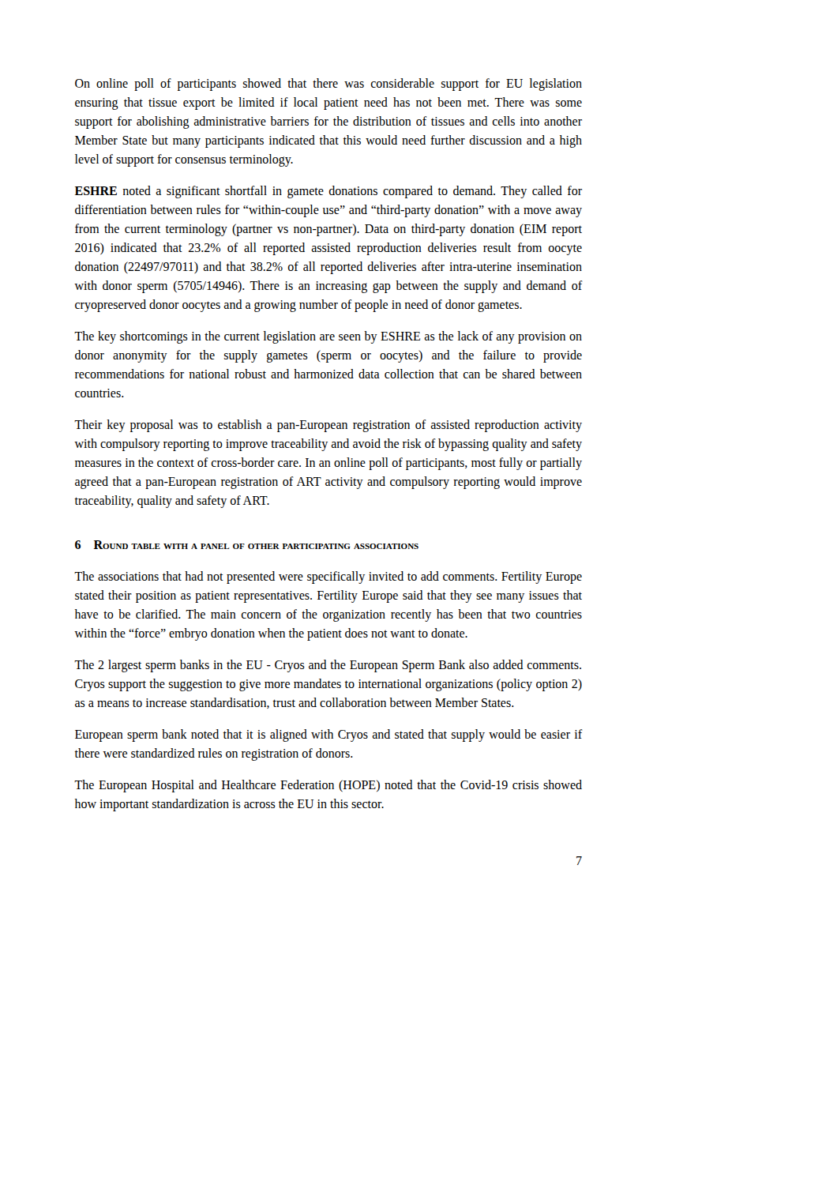On online poll of participants showed that there was considerable support for EU legislation ensuring that tissue export be limited if local patient need has not been met. There was some support for abolishing administrative barriers for the distribution of tissues and cells into another Member State but many participants indicated that this would need further discussion and a high level of support for consensus terminology.
ESHRE noted a significant shortfall in gamete donations compared to demand. They called for differentiation between rules for “within-couple use” and “third-party donation” with a move away from the current terminology (partner vs non-partner). Data on third-party donation (EIM report 2016) indicated that 23.2% of all reported assisted reproduction deliveries result from oocyte donation (22497/97011) and that 38.2% of all reported deliveries after intra-uterine insemination with donor sperm (5705/14946). There is an increasing gap between the supply and demand of cryopreserved donor oocytes and a growing number of people in need of donor gametes.
The key shortcomings in the current legislation are seen by ESHRE as the lack of any provision on donor anonymity for the supply gametes (sperm or oocytes) and the failure to provide recommendations for national robust and harmonized data collection that can be shared between countries.
Their key proposal was to establish a pan-European registration of assisted reproduction activity with compulsory reporting to improve traceability and avoid the risk of bypassing quality and safety measures in the context of cross-border care. In an online poll of participants, most fully or partially agreed that a pan-European registration of ART activity and compulsory reporting would improve traceability, quality and safety of ART.
6 Round table with a panel of other participating associations
The associations that had not presented were specifically invited to add comments. Fertility Europe stated their position as patient representatives. Fertility Europe said that they see many issues that have to be clarified. The main concern of the organization recently has been that two countries within the “force” embryo donation when the patient does not want to donate.
The 2 largest sperm banks in the EU - Cryos and the European Sperm Bank also added comments. Cryos support the suggestion to give more mandates to international organizations (policy option 2) as a means to increase standardisation, trust and collaboration between Member States.
European sperm bank noted that it is aligned with Cryos and stated that supply would be easier if there were standardized rules on registration of donors.
The European Hospital and Healthcare Federation (HOPE) noted that the Covid-19 crisis showed how important standardization is across the EU in this sector.
7